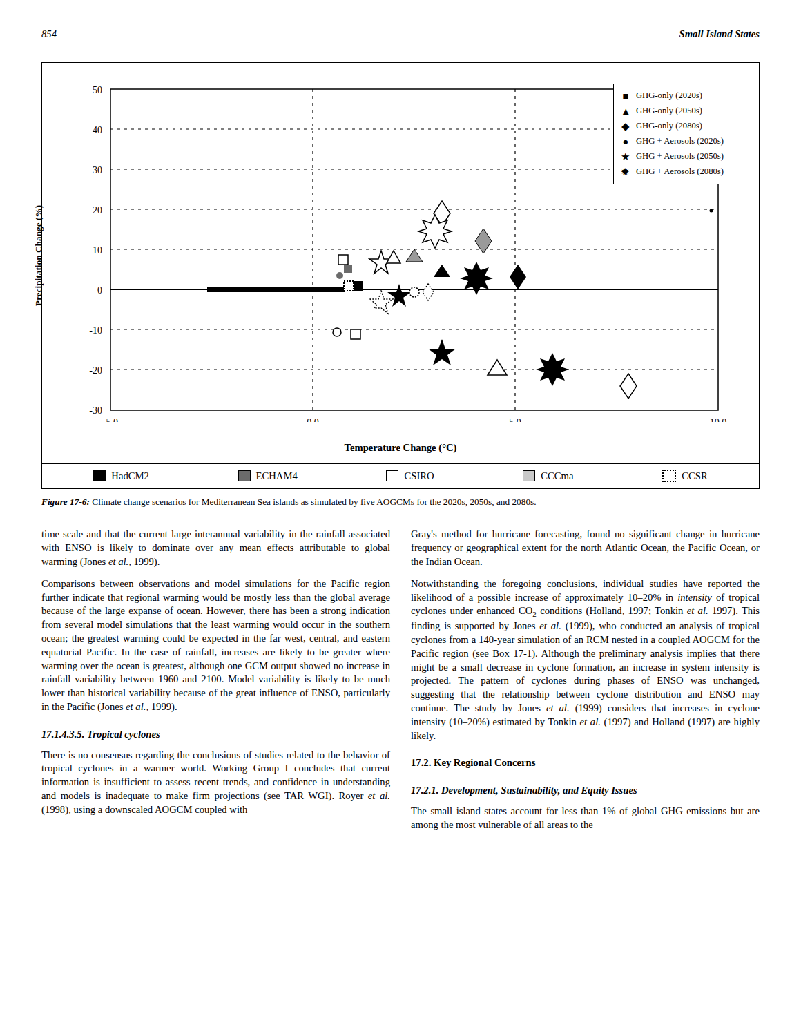854 Small Island States
50 40 30 20 10 0 -10 -20 -30 -5.0 0.0 5.0 10.0
Precipitation Change (%)
■GHG-only (2020s)
▲GHG-only (2050s)
◆GHG-only (2080s)
●GHG + Aerosols (2020s)
★GHG + Aerosols (2050s)
✹GHG + Aerosols (2080s)
Temperature Change (°C)
HadCM2
ECHAM4
CSIRO
CCCma
CCSR
Figure 17-6: Climate change scenarios for Mediterranean Sea islands as simulated by five AOGCMs for the 2020s, 2050s, and 2080s.
time scale and that the current large interannual variability in the rainfall associated with ENSO is likely to dominate over any mean effects attributable to global warming (Jones et al., 1999).
Comparisons between observations and model simulations for the Pacific region further indicate that regional warming would be mostly less than the global average because of the large expanse of ocean. However, there has been a strong indication from several model simulations that the least warming would occur in the southern ocean; the greatest warming could be expected in the far west, central, and eastern equatorial Pacific. In the case of rainfall, increases are likely to be greater where warming over the ocean is greatest, although one GCM output showed no increase in rainfall variability between 1960 and 2100. Model variability is likely to be much lower than historical variability because of the great influence of ENSO, particularly in the Pacific (Jones et al., 1999).
17.1.4.3.5. Tropical cyclones
There is no consensus regarding the conclusions of studies related to the behavior of tropical cyclones in a warmer world. Working Group I concludes that current information is insufficient to assess recent trends, and confidence in understanding and models is inadequate to make firm projections (see TAR WGI). Royer et al. (1998), using a downscaled AOGCM coupled with
Gray's method for hurricane forecasting, found no significant change in hurricane frequency or geographical extent for the north Atlantic Ocean, the Pacific Ocean, or the Indian Ocean.
Notwithstanding the foregoing conclusions, individual studies have reported the likelihood of a possible increase of approximately 10–20% in intensity of tropical cyclones under enhanced CO2 conditions (Holland, 1997; Tonkin et al. 1997). This finding is supported by Jones et al. (1999), who conducted an analysis of tropical cyclones from a 140-year simulation of an RCM nested in a coupled AOGCM for the Pacific region (see Box 17-1). Although the preliminary analysis implies that there might be a small decrease in cyclone formation, an increase in system intensity is projected. The pattern of cyclones during phases of ENSO was unchanged, suggesting that the relationship between cyclone distribution and ENSO may continue. The study by Jones et al. (1999) considers that increases in cyclone intensity (10–20%) estimated by Tonkin et al. (1997) and Holland (1997) are highly likely.
17.2. Key Regional Concerns
17.2.1. Development, Sustainability, and Equity Issues
The small island states account for less than 1% of global GHG emissions but are among the most vulnerable of all areas to the